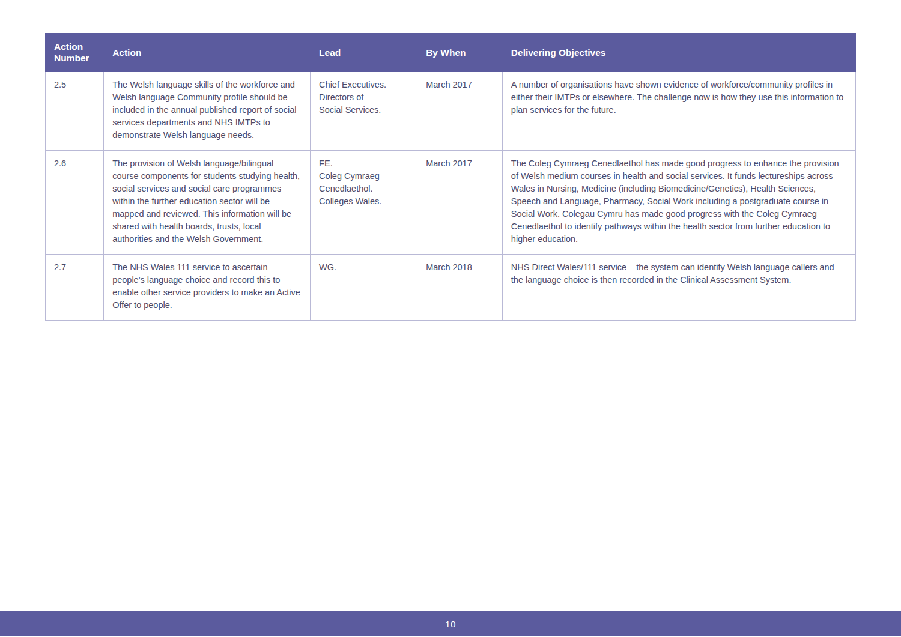| Action Number | Action | Lead | By When | Delivering Objectives |
| --- | --- | --- | --- | --- |
| 2.5 | The Welsh language skills of the workforce and Welsh language Community profile should be included in the annual published report of social services departments and NHS IMTPs to demonstrate Welsh language needs. | Chief Executives. Directors of Social Services. | March 2017 | A number of organisations have shown evidence of workforce/community profiles in either their IMTPs or elsewhere. The challenge now is how they use this information to plan services for the future. |
| 2.6 | The provision of Welsh language/bilingual course components for students studying health, social services and social care programmes within the further education sector will be mapped and reviewed. This information will be shared with health boards, trusts, local authorities and the Welsh Government. | FE. Coleg Cymraeg Cenedlaethol. Colleges Wales. | March 2017 | The Coleg Cymraeg Cenedlaethol has made good progress to enhance the provision of Welsh medium courses in health and social services. It funds lectureships across Wales in Nursing, Medicine (including Biomedicine/Genetics), Health Sciences, Speech and Language, Pharmacy, Social Work including a postgraduate course in Social Work. Colegau Cymru has made good progress with the Coleg Cymraeg Cenedlaethol to identify pathways within the health sector from further education to higher education. |
| 2.7 | The NHS Wales 111 service to ascertain people's language choice and record this to enable other service providers to make an Active Offer to people. | WG. | March 2018 | NHS Direct Wales/111 service – the system can identify Welsh language callers and the language choice is then recorded in the Clinical Assessment System. |
10